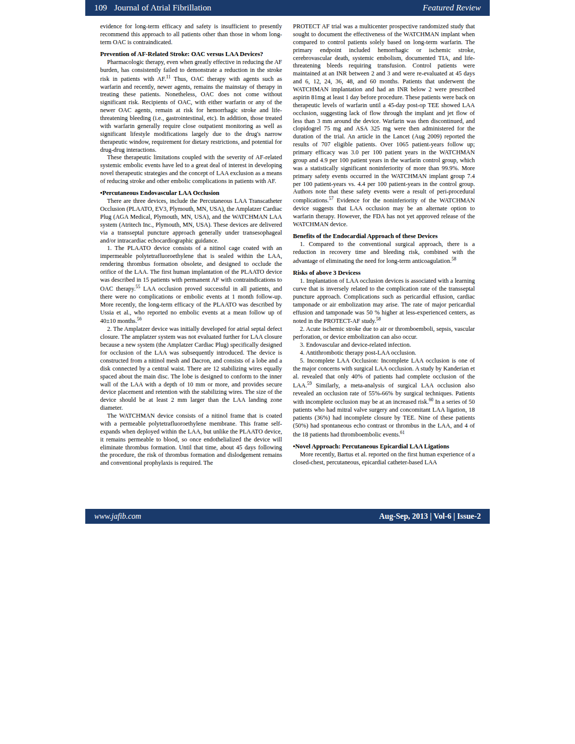109 Journal of Atrial Fibrillation
Featured Review
evidence for long-term efficacy and safety is insufficient to presently recommend this approach to all patients other than those in whom long-term OAC is contraindicated.
Prevention of AF-Related Stroke: OAC versus LAA Devices?
Pharmacologic therapy, even when greatly effective in reducing the AF burden, has consistently failed to demonstrate a reduction in the stroke risk in patients with AF.11 Thus, OAC therapy with agents such as warfarin and recently, newer agents, remains the mainstay of therapy in treating these patients. Nonetheless, OAC does not come without significant risk. Recipients of OAC, with either warfarin or any of the newer OAC agents, remain at risk for hemorrhagic stroke and life-threatening bleeding (i.e., gastrointestinal, etc). In addition, those treated with warfarin generally require close outpatient monitoring as well as significant lifestyle modifications largely due to the drug's narrow therapeutic window, requirement for dietary restrictions, and potential for drug-drug interactions.
These therapeutic limitations coupled with the severity of AF-related systemic embolic events have led to a great deal of interest in developing novel therapeutic strategies and the concept of LAA exclusion as a means of reducing stroke and other embolic complications in patients with AF.
•Percutaneous Endovascular LAA Occlusion
There are three devices, include the Percutaneous LAA Transcatheter Occlusion (PLAATO, EV3, Plymouth, MN, USA), the Amplatzer Cardiac Plug (AGA Medical, Plymouth, MN, USA), and the WATCHMAN LAA system (Atritech Inc., Plymouth, MN, USA). These devices are delivered via a transseptal puncture approach generally under transesophageal and/or intracardiac echocardiographic guidance.
1. The PLAATO device consists of a nitinol cage coated with an impermeable polytetrafluoroethylene that is sealed within the LAA, rendering thrombus formation obsolete, and designed to occlude the orifice of the LAA. The first human implantation of the PLAATO device was described in 15 patients with permanent AF with contraindications to OAC therapy.55 LAA occlusion proved successful in all patients, and there were no complications or embolic events at 1 month follow-up. More recently, the long-term efficacy of the PLAATO was described by Ussia et al., who reported no embolic events at a mean follow up of 40±10 months.56
2. The Amplatzer device was initially developed for atrial septal defect closure. The amplatzer system was not evaluated further for LAA closure because a new system (the Amplatzer Cardiac Plug) specifically designed for occlusion of the LAA was subsequently introduced. The device is constructed from a nitinol mesh and Dacron, and consists of a lobe and a disk connected by a central waist. There are 12 stabilizing wires equally spaced about the main disc. The lobe is designed to conform to the inner wall of the LAA with a depth of 10 mm or more, and provides secure device placement and retention with the stabilizing wires. The size of the device should be at least 2 mm larger than the LAA landing zone diameter.
The WATCHMAN device consists of a nitinol frame that is coated with a permeable polytetrafluoroethylene membrane. This frame self-expands when deployed within the LAA, but unlike the PLAATO device, it remains permeable to blood, so once endothelialized the device will eliminate thrombus formation. Until that time, about 45 days following the procedure, the risk of thrombus formation and dislodgement remains and conventional prophylaxis is required. The
PROTECT AF trial was a multicenter prospective randomized study that sought to document the effectiveness of the WATCHMAN implant when compared to control patients solely based on long-term warfarin. The primary endpoint included hemorrhagic or ischemic stroke, cerebrovascular death, systemic embolism, documented TIA, and life-threatening bleeds requiring transfusion. Control patients were maintained at an INR between 2 and 3 and were re-evaluated at 45 days and 6, 12, 24, 36, 48, and 60 months. Patients that underwent the WATCHMAN implantation and had an INR below 2 were prescribed aspirin 81mg at least 1 day before procedure. These patients were back on therapeutic levels of warfarin until a 45-day post-op TEE showed LAA occlusion, suggesting lack of flow through the implant and jet flow of less than 3 mm around the device. Warfarin was then discontinued, and clopidogrel 75 mg and ASA 325 mg were then administered for the duration of the trial. An article in the Lancet (Aug 2009) reported the results of 707 eligible patients. Over 1065 patient-years follow up; primary efficacy was 3.0 per 100 patient years in the WATCHMAN group and 4.9 per 100 patient years in the warfarin control group, which was a statistically significant noninferiority of more than 99.9%. More primary safety events occurred in the WATCHMAN implant group 7.4 per 100 patient-years vs. 4.4 per 100 patient-years in the control group. Authors note that these safety events were a result of peri-procedural complications.57 Evidence for the noninferiority of the WATCHMAN device suggests that LAA occlusion may be an alternate option to warfarin therapy. However, the FDA has not yet approved release of the WATCHMAN device.
Benefits of the Endocardial Approach of these Devices
1. Compared to the conventional surgical approach, there is a reduction in recovery time and bleeding risk, combined with the advantage of eliminating the need for long-term anticoagulation.58
Risks of above 3 Devicess
1. Implantation of LAA occlusion devices is associated with a learning curve that is inversely related to the complication rate of the transseptal puncture approach. Complications such as pericardial effusion, cardiac tamponade or air embolization may arise. The rate of major pericardial effusion and tamponade was 50 % higher at less-experienced centers, as noted in the PROTECT-AF study.58
2. Acute ischemic stroke due to air or thromboemboli, sepsis, vascular perforation, or device embolization can also occur.
3. Endovascular and device-related infection.
4. Antithrombotic therapy post-LAA occlusion.
5. Incomplete LAA Occlusion: Incomplete LAA occlusion is one of the major concerns with surgical LAA occlusion. A study by Kanderian et al. revealed that only 40% of patients had complete occlusion of the LAA.59 Similarly, a meta-analysis of surgical LAA occlusion also revealed an occlusion rate of 55%-66% by surgical techniques. Patients with incomplete occlusion may be at an increased risk.60 In a series of 50 patients who had mitral valve surgery and concomitant LAA ligation, 18 patients (36%) had incomplete closure by TEE. Nine of these patients (50%) had spontaneous echo contrast or thrombus in the LAA, and 4 of the 18 patients had thromboembolic events.61
•Novel Approach: Percutaneous Epicardial LAA Ligations
More recently, Bartus et al. reported on the first human experience of a closed-chest, percutaneous, epicardial catheter-based LAA
www.jafib.com
Aug-Sep, 2013 | Vol-6 | Issue-2